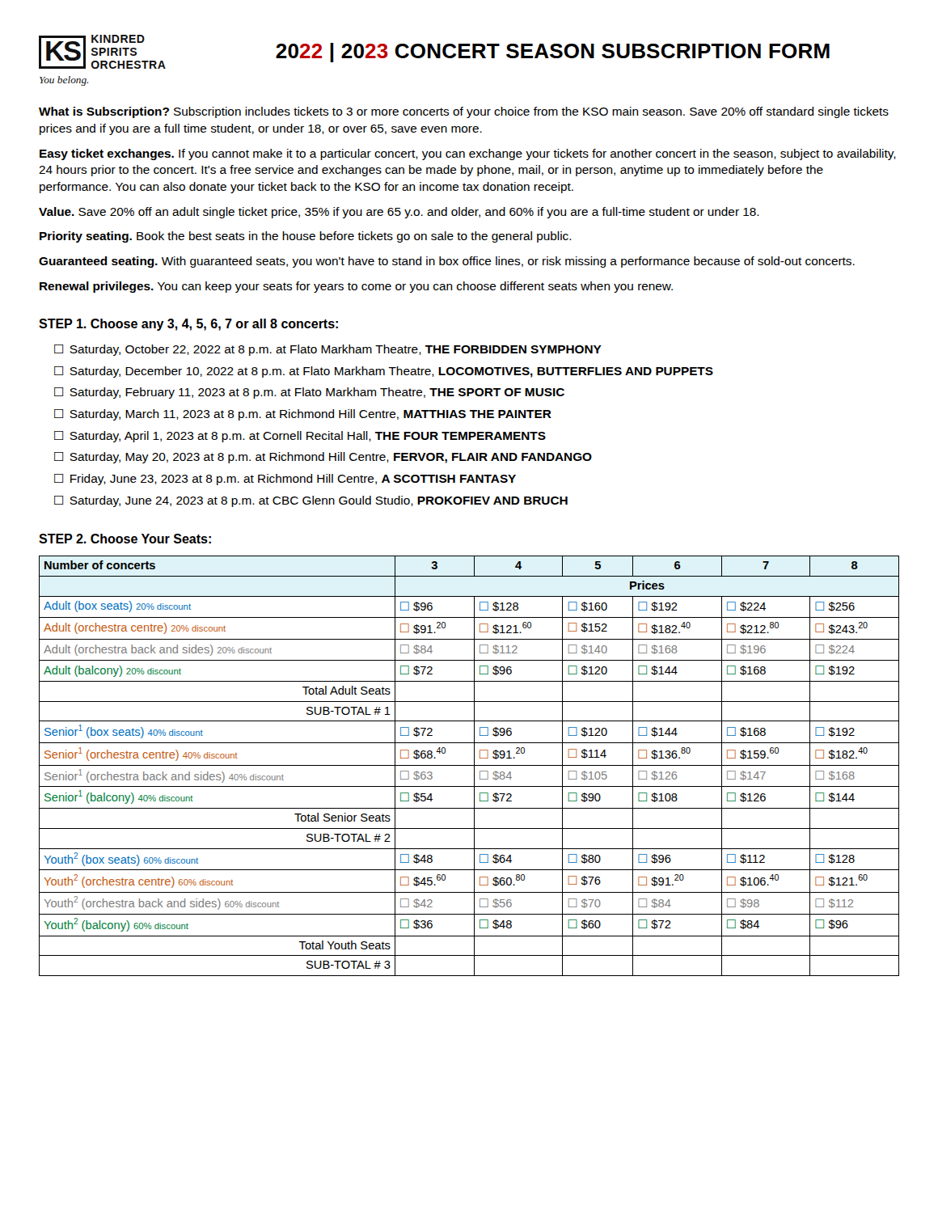KS
KINDRED
SPIRITS
ORCHESTRA
You belong.
2022 | 2023 CONCERT SEASON SUBSCRIPTION FORM
What is Subscription? Subscription includes tickets to 3 or more concerts of your choice from the KSO main season. Save 20% off standard single tickets prices and if you are a full time student, or under 18, or over 65, save even more.
Easy ticket exchanges. If you cannot make it to a particular concert, you can exchange your tickets for another concert in the season, subject to availability, 24 hours prior to the concert. It's a free service and exchanges can be made by phone, mail, or in person, anytime up to immediately before the performance. You can also donate your ticket back to the KSO for an income tax donation receipt.
Value. Save 20% off an adult single ticket price, 35% if you are 65 y.o. and older, and 60% if you are a full-time student or under 18.
Priority seating. Book the best seats in the house before tickets go on sale to the general public.
Guaranteed seating. With guaranteed seats, you won't have to stand in box office lines, or risk missing a performance because of sold-out concerts.
Renewal privileges. You can keep your seats for years to come or you can choose different seats when you renew.
STEP 1. Choose any 3, 4, 5, 6, 7 or all 8 concerts:
☐Saturday, October 22, 2022 at 8 p.m. at Flato Markham Theatre, THE FORBIDDEN SYMPHONY
☐Saturday, December 10, 2022 at 8 p.m. at Flato Markham Theatre, LOCOMOTIVES, BUTTERFLIES AND PUPPETS
☐Saturday, February 11, 2023 at 8 p.m. at Flato Markham Theatre, THE SPORT OF MUSIC
☐Saturday, March 11, 2023 at 8 p.m. at Richmond Hill Centre, MATTHIAS THE PAINTER
☐Saturday, April 1, 2023 at 8 p.m. at Cornell Recital Hall, THE FOUR TEMPERAMENTS
☐Saturday, May 20, 2023 at 8 p.m. at Richmond Hill Centre, FERVOR, FLAIR AND FANDANGO
☐Friday, June 23, 2023 at 8 p.m. at Richmond Hill Centre, A SCOTTISH FANTASY
☐Saturday, June 24, 2023 at 8 p.m. at CBC Glenn Gould Studio, PROKOFIEV AND BRUCH
STEP 2. Choose Your Seats:
| Number of concerts | 3 | 4 | 5 | 6 | 7 | 8 |
| --- | --- | --- | --- | --- | --- | --- |
| | Prices |
| Adult (box seats) 20% discount | ☐ $96 | ☐ $128 | ☐ $160 | ☐ $192 | ☐ $224 | ☐ $256 |
| Adult (orchestra centre) 20% discount | ☐ $91. 20 | ☐ $121. 60 | ☐ $152 | ☐ $182. 40 | ☐ $212. 80 | ☐ $243. 20 |
| Adult (orchestra back and sides) 20% discount | ☐ $84 | ☐ $112 | ☐ $140 | ☐ $168 | ☐ $196 | ☐ $224 |
| Adult (balcony) 20% discount | ☐ $72 | ☐ $96 | ☐ $120 | ☐ $144 | ☐ $168 | ☐ $192 |
| Total Adult Seats | | | | | | |
| SUB-TOTAL # 1 | | | | | | |
| Senior 1 (box seats) 40% discount | ☐ $72 | ☐ $96 | ☐ $120 | ☐ $144 | ☐ $168 | ☐ $192 |
| Senior 1 (orchestra centre) 40% discount | ☐ $68. 40 | ☐ $91. 20 | ☐ $114 | ☐ $136. 80 | ☐ $159. 60 | ☐ $182. 40 |
| Senior 1 (orchestra back and sides) 40% discount | ☐ $63 | ☐ $84 | ☐ $105 | ☐ $126 | ☐ $147 | ☐ $168 |
| Senior 1 (balcony) 40% discount | ☐ $54 | ☐ $72 | ☐ $90 | ☐ $108 | ☐ $126 | ☐ $144 |
| Total Senior Seats | | | | | | |
| SUB-TOTAL # 2 | | | | | | |
| Youth 2 (box seats) 60% discount | ☐ $48 | ☐ $64 | ☐ $80 | ☐ $96 | ☐ $112 | ☐ $128 |
| Youth 2 (orchestra centre) 60% discount | ☐ $45. 60 | ☐ $60. 80 | ☐ $76 | ☐ $91. 20 | ☐ $106. 40 | ☐ $121. 60 |
| Youth 2 (orchestra back and sides) 60% discount | ☐ $42 | ☐ $56 | ☐ $70 | ☐ $84 | ☐ $98 | ☐ $112 |
| Youth 2 (balcony) 60% discount | ☐ $36 | ☐ $48 | ☐ $60 | ☐ $72 | ☐ $84 | ☐ $96 |
| Total Youth Seats | | | | | | |
| SUB-TOTAL # 3 | | | | | | |